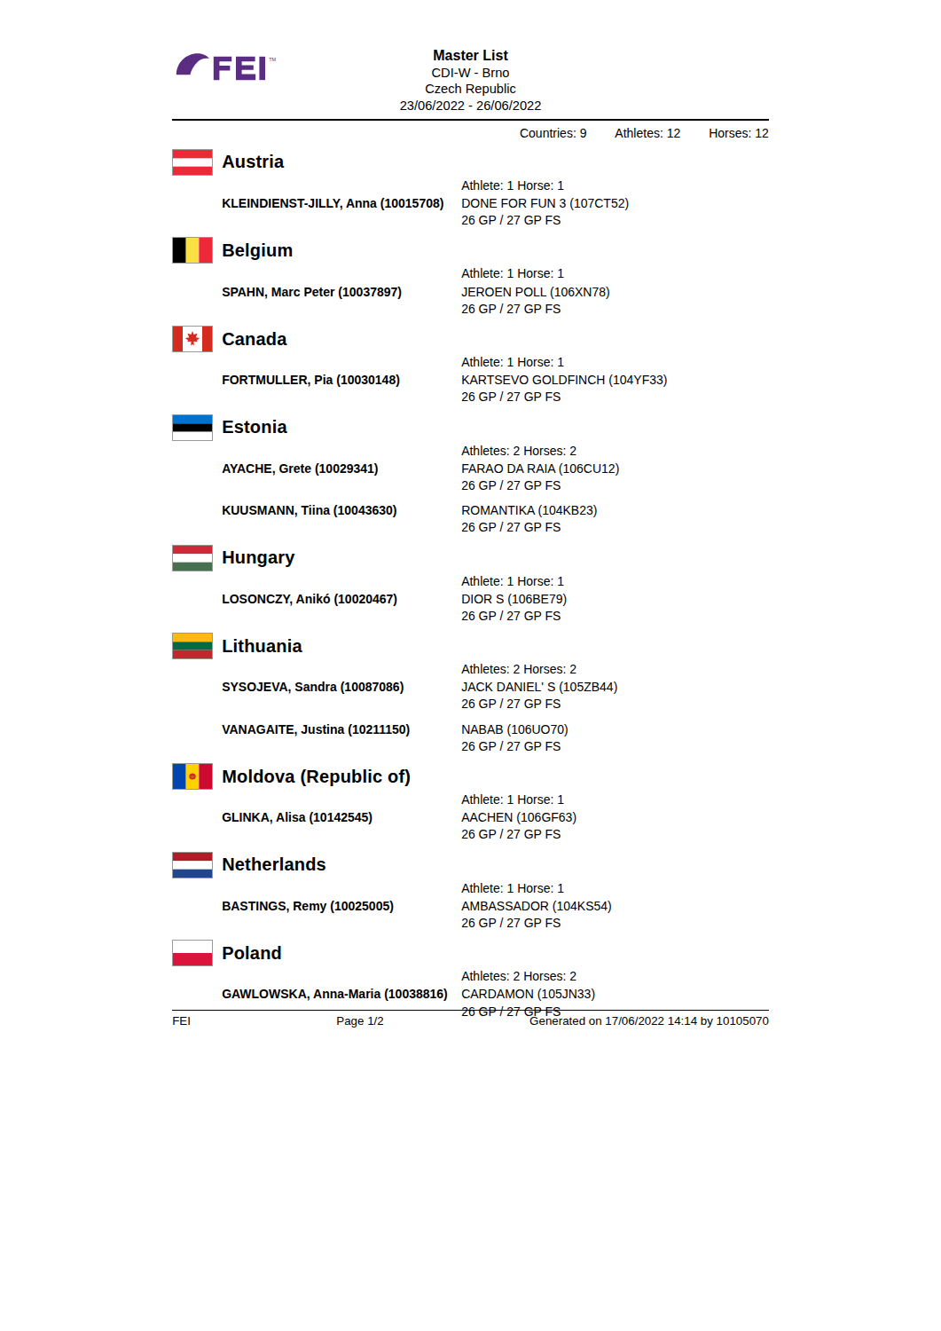TM
Master List
CDI-W - Brno
Czech Republic
23/06/2022 - 26/06/2022
Countries: 9 Athletes: 12 Horses: 12
Austria
Athlete: 1 Horse: 1
KLEINDIENST-JILLY, Anna (10015708)
DONE FOR FUN 3 (107CT52)
26 GP / 27 GP FS
Belgium
Athlete: 1 Horse: 1
SPAHN, Marc Peter (10037897)
JEROEN POLL (106XN78)
26 GP / 27 GP FS
Canada
Athlete: 1 Horse: 1
FORTMULLER, Pia (10030148)
KARTSEVO GOLDFINCH (104YF33)
26 GP / 27 GP FS
Estonia
Athletes: 2 Horses: 2
AYACHE, Grete (10029341)
FARAO DA RAIA (106CU12)
26 GP / 27 GP FS
KUUSMANN, Tiina (10043630)
ROMANTIKA (104KB23)
26 GP / 27 GP FS
Hungary
Athlete: 1 Horse: 1
LOSONCZY, Anikó (10020467)
DIOR S (106BE79)
26 GP / 27 GP FS
Lithuania
Athletes: 2 Horses: 2
SYSOJEVA, Sandra (10087086)
JACK DANIEL' S (105ZB44)
26 GP / 27 GP FS
VANAGAITE, Justina (10211150)
NABAB (106UO70)
26 GP / 27 GP FS
Moldova (Republic of)
Athlete: 1 Horse: 1
GLINKA, Alisa (10142545)
AACHEN (106GF63)
26 GP / 27 GP FS
Netherlands
Athlete: 1 Horse: 1
BASTINGS, Remy (10025005)
AMBASSADOR (104KS54)
26 GP / 27 GP FS
Poland
Athletes: 2 Horses: 2
GAWLOWSKA, Anna-Maria (10038816)
CARDAMON (105JN33)
26 GP / 27 GP FS
FEI
Page 1/2
Generated on 17/06/2022 14:14 by 10105070